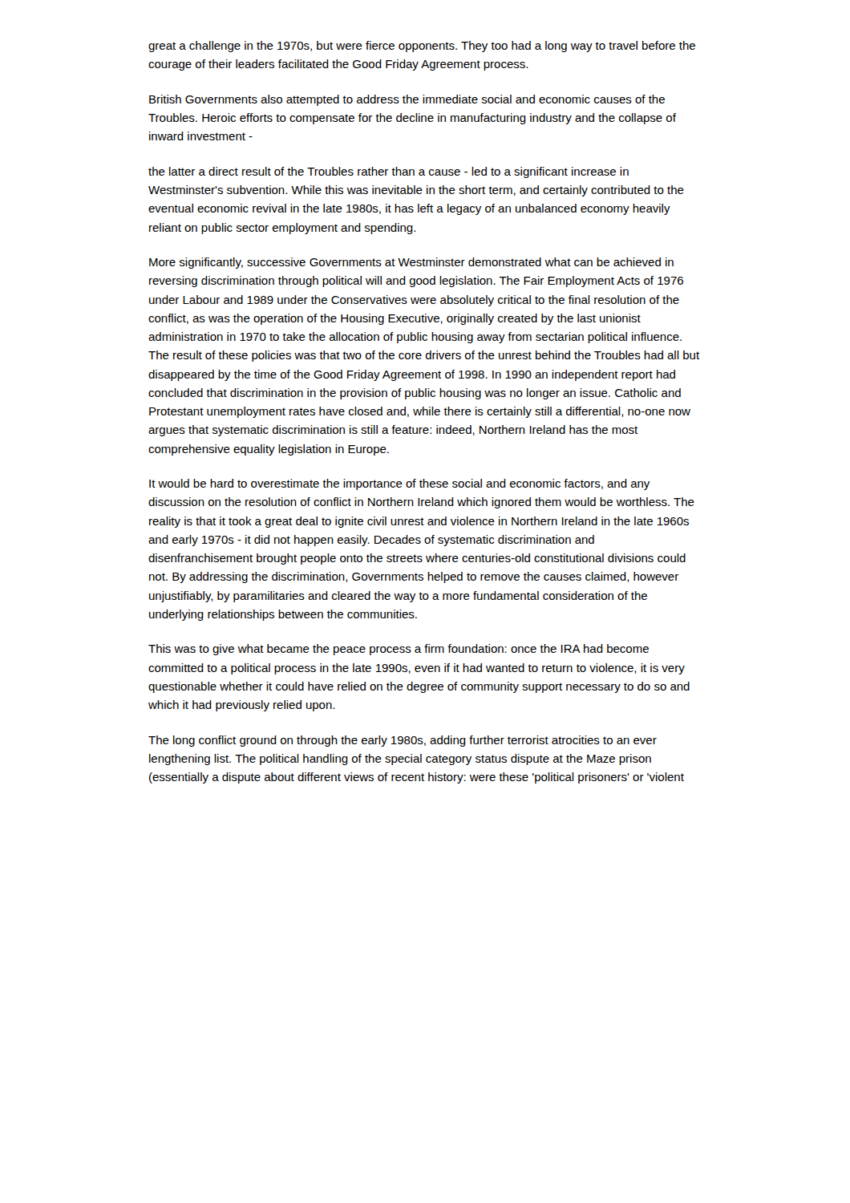great a challenge in the 1970s, but were fierce opponents. They too had a long way to travel before the courage of their leaders facilitated the Good Friday Agreement process.
British Governments also attempted to address the immediate social and economic causes of the Troubles. Heroic efforts to compensate for the decline in manufacturing industry and the collapse of inward investment -
the latter a direct result of the Troubles rather than a cause - led to a significant increase in Westminster's subvention. While this was inevitable in the short term, and certainly contributed to the eventual economic revival in the late 1980s, it has left a legacy of an unbalanced economy heavily reliant on public sector employment and spending.
More significantly, successive Governments at Westminster demonstrated what can be achieved in reversing discrimination through political will and good legislation. The Fair Employment Acts of 1976 under Labour and 1989 under the Conservatives were absolutely critical to the final resolution of the conflict, as was the operation of the Housing Executive, originally created by the last unionist administration in 1970 to take the allocation of public housing away from sectarian political influence. The result of these policies was that two of the core drivers of the unrest behind the Troubles had all but disappeared by the time of the Good Friday Agreement of 1998. In 1990 an independent report had concluded that discrimination in the provision of public housing was no longer an issue. Catholic and Protestant unemployment rates have closed and, while there is certainly still a differential, no-one now argues that systematic discrimination is still a feature: indeed, Northern Ireland has the most comprehensive equality legislation in Europe.
It would be hard to overestimate the importance of these social and economic factors, and any discussion on the resolution of conflict in Northern Ireland which ignored them would be worthless. The reality is that it took a great deal to ignite civil unrest and violence in Northern Ireland in the late 1960s and early 1970s - it did not happen easily. Decades of systematic discrimination and disenfranchisement brought people onto the streets where centuries-old constitutional divisions could not. By addressing the discrimination, Governments helped to remove the causes claimed, however unjustifiably, by paramilitaries and cleared the way to a more fundamental consideration of the underlying relationships between the communities.
This was to give what became the peace process a firm foundation: once the IRA had become committed to a political process in the late 1990s, even if it had wanted to return to violence, it is very questionable whether it could have relied on the degree of community support necessary to do so and which it had previously relied upon.
The long conflict ground on through the early 1980s, adding further terrorist atrocities to an ever lengthening list. The political handling of the special category status dispute at the Maze prison (essentially a dispute about different views of recent history: were these 'political prisoners' or 'violent